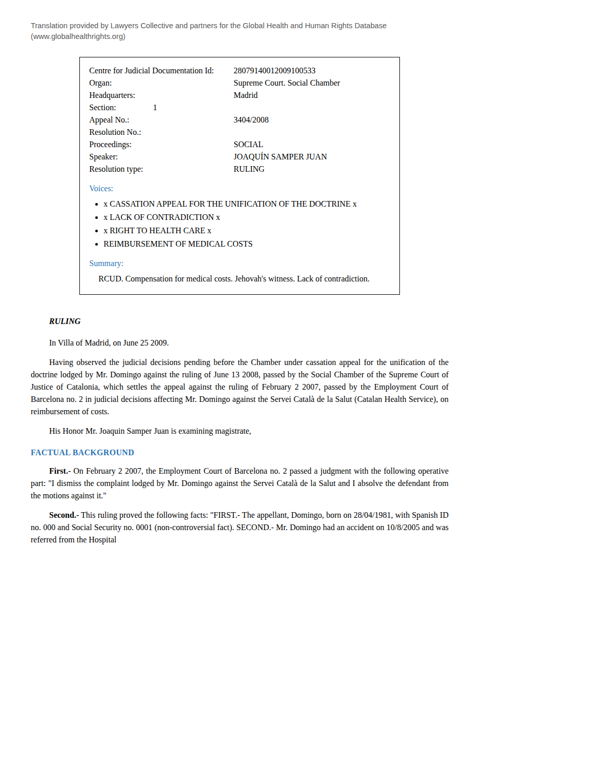Translation provided by Lawyers Collective and partners for the Global Health and Human Rights Database (www.globalhealthrights.org)
| Centre for Judicial Documentation Id: | 28079140012009100533 |
| Organ: | Supreme Court. Social Chamber |
| Headquarters: | Madrid |
| Section: 1 | |
| Appeal No.: | 3404/2008 |
| Resolution No.: | |
| Proceedings: | SOCIAL |
| Speaker: | JOAQUÍN SAMPER JUAN |
| Resolution type: | RULING |
Voices:
x CASSATION APPEAL FOR THE UNIFICATION OF THE DOCTRINE x
x LACK OF CONTRADICTION x
x RIGHT TO HEALTH CARE x
REIMBURSEMENT OF MEDICAL COSTS
Summary:
RCUD. Compensation for medical costs. Jehovah's witness. Lack of contradiction.
RULING
In Villa of Madrid, on June 25 2009.
Having observed the judicial decisions pending before the Chamber under cassation appeal for the unification of the doctrine lodged by Mr. Domingo against the ruling of June 13 2008, passed by the Social Chamber of the Supreme Court of Justice of Catalonia, which settles the appeal against the ruling of February 2 2007, passed by the Employment Court of Barcelona no. 2 in judicial decisions affecting Mr. Domingo against the Servei Català de la Salut (Catalan Health Service), on reimbursement of costs.
His Honor Mr. Joaquin Samper Juan is examining magistrate,
FACTUAL BACKGROUND
First.- On February 2 2007, the Employment Court of Barcelona no. 2 passed a judgment with the following operative part: "I dismiss the complaint lodged by Mr. Domingo against the Servei Català de la Salut and I absolve the defendant from the motions against it."
Second.- This ruling proved the following facts: "FIRST.- The appellant, Domingo, born on 28/04/1981, with Spanish ID no. 000 and Social Security no. 0001 (non-controversial fact). SECOND.- Mr. Domingo had an accident on 10/8/2005 and was referred from the Hospital